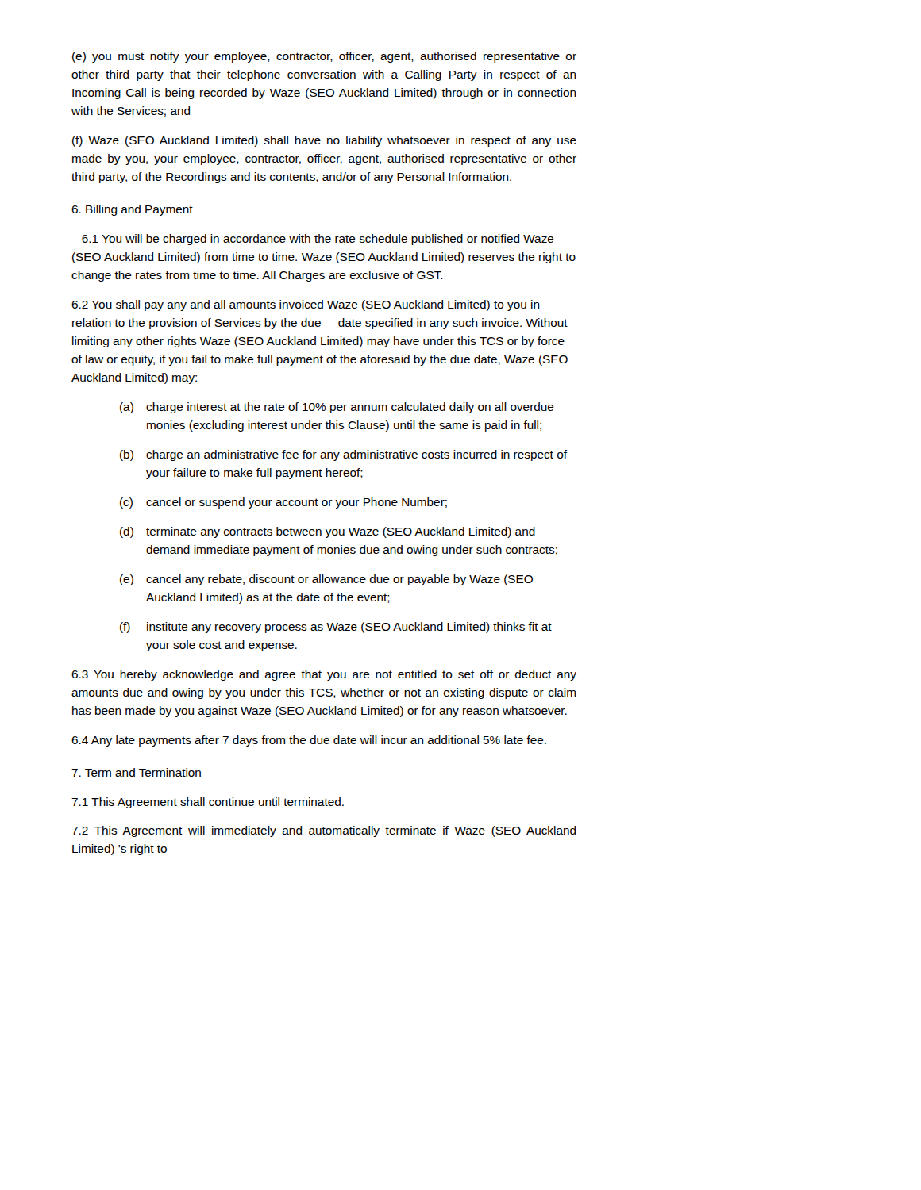(e) you must notify your employee, contractor, officer, agent, authorised representative or other third party that their telephone conversation with a Calling Party in respect of an Incoming Call is being recorded by Waze (SEO Auckland Limited) through or in connection with the Services; and
(f) Waze (SEO Auckland Limited) shall have no liability whatsoever in respect of any use made by you, your employee, contractor, officer, agent, authorised representative or other third party, of the Recordings and its contents, and/or of any Personal Information.
6. Billing and Payment
6.1 You will be charged in accordance with the rate schedule published or notified Waze (SEO Auckland Limited) from time to time. Waze (SEO Auckland Limited) reserves the right to change the rates from time to time. All Charges are exclusive of GST.
6.2 You shall pay any and all amounts invoiced Waze (SEO Auckland Limited) to you in relation to the provision of Services by the due date specified in any such invoice. Without limiting any other rights Waze (SEO Auckland Limited) may have under this TCS or by force of law or equity, if you fail to make full payment of the aforesaid by the due date, Waze (SEO Auckland Limited) may:
(a) charge interest at the rate of 10% per annum calculated daily on all overdue monies (excluding interest under this Clause) until the same is paid in full;
(b) charge an administrative fee for any administrative costs incurred in respect of your failure to make full payment hereof;
(c) cancel or suspend your account or your Phone Number;
(d) terminate any contracts between you Waze (SEO Auckland Limited) and demand immediate payment of monies due and owing under such contracts;
(e) cancel any rebate, discount or allowance due or payable by Waze (SEO Auckland Limited) as at the date of the event;
(f) institute any recovery process as Waze (SEO Auckland Limited) thinks fit at your sole cost and expense.
6.3 You hereby acknowledge and agree that you are not entitled to set off or deduct any amounts due and owing by you under this TCS, whether or not an existing dispute or claim has been made by you against Waze (SEO Auckland Limited) or for any reason whatsoever.
6.4 Any late payments after 7 days from the due date will incur an additional 5% late fee.
7. Term and Termination
7.1 This Agreement shall continue until terminated.
7.2 This Agreement will immediately and automatically terminate if Waze (SEO Auckland Limited) 's right to